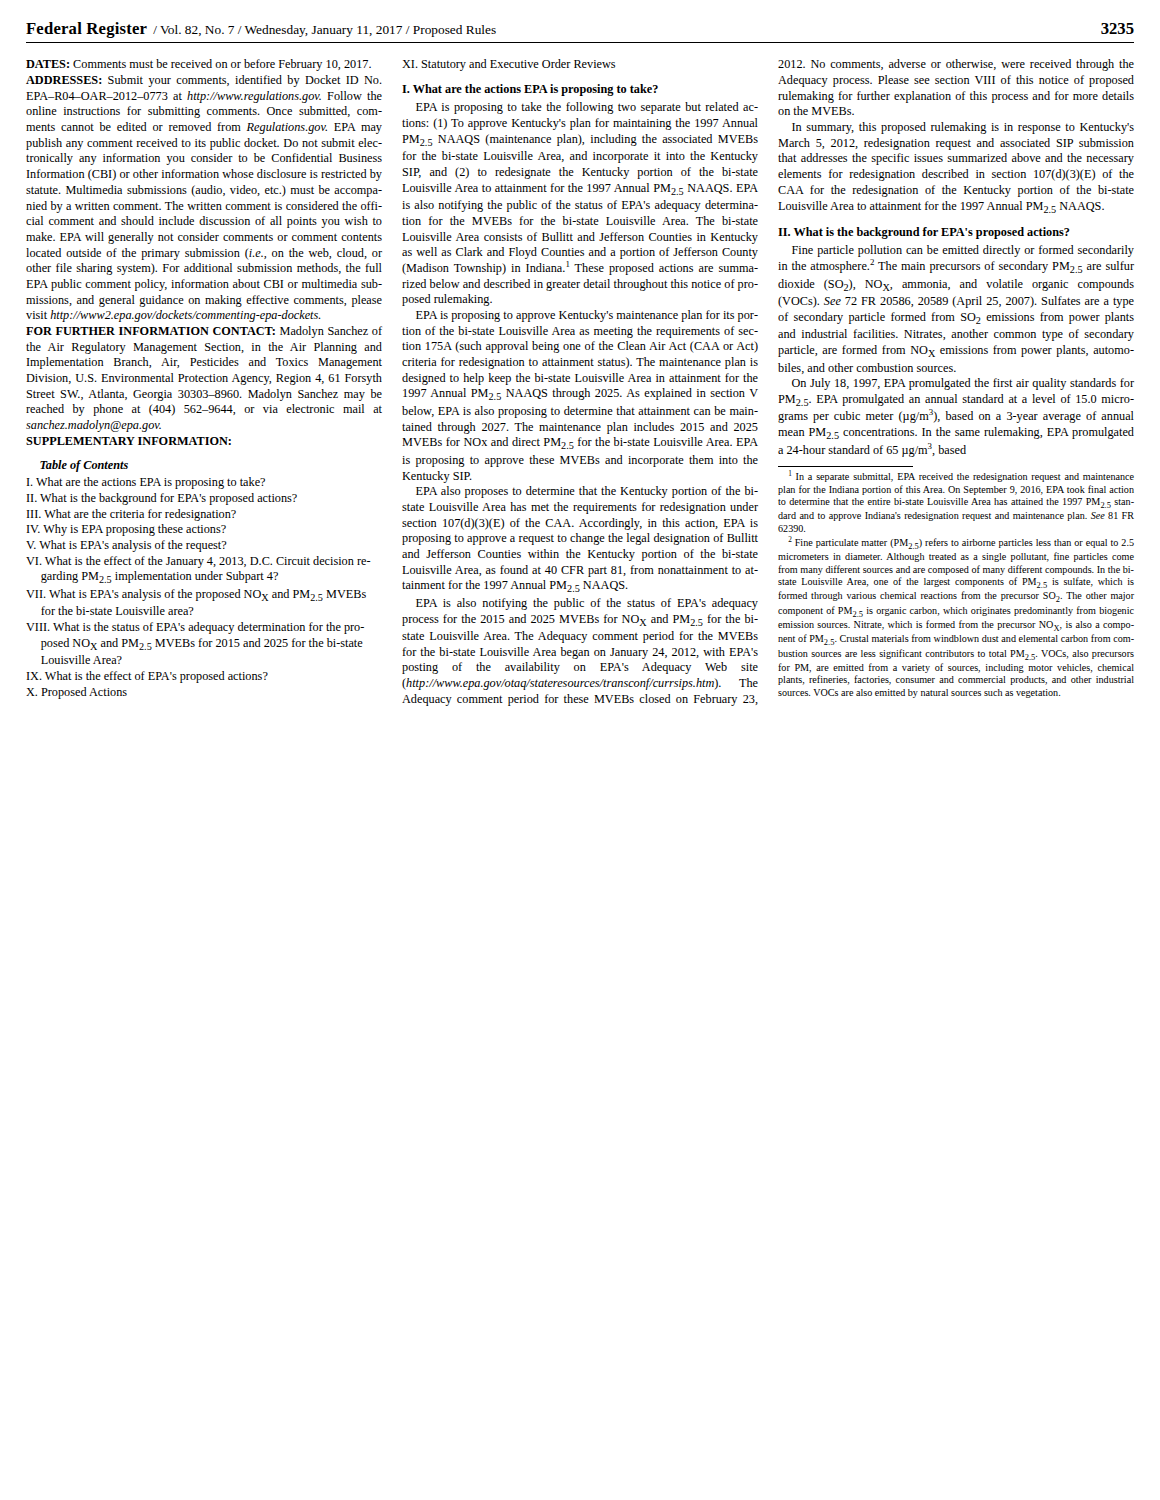Federal Register / Vol. 82, No. 7 / Wednesday, January 11, 2017 / Proposed Rules 3235
DATES: Comments must be received on or before February 10, 2017.
ADDRESSES: Submit your comments, identified by Docket ID No. EPA–R04–OAR–2012–0773 at http://www.regulations.gov. Follow the online instructions for submitting comments. Once submitted, comments cannot be edited or removed from Regulations.gov. EPA may publish any comment received to its public docket. Do not submit electronically any information you consider to be Confidential Business Information (CBI) or other information whose disclosure is restricted by statute. Multimedia submissions (audio, video, etc.) must be accompanied by a written comment. The written comment is considered the official comment and should include discussion of all points you wish to make. EPA will generally not consider comments or comment contents located outside of the primary submission (i.e., on the web, cloud, or other file sharing system). For additional submission methods, the full EPA public comment policy, information about CBI or multimedia submissions, and general guidance on making effective comments, please visit http://www2.epa.gov/dockets/commenting-epa-dockets.
FOR FURTHER INFORMATION CONTACT: Madolyn Sanchez of the Air Regulatory Management Section, in the Air Planning and Implementation Branch, Air, Pesticides and Toxics Management Division, U.S. Environmental Protection Agency, Region 4, 61 Forsyth Street SW., Atlanta, Georgia 30303–8960. Madolyn Sanchez may be reached by phone at (404) 562–9644, or via electronic mail at sanchez.madolyn@epa.gov.
SUPPLEMENTARY INFORMATION:
Table of Contents
I. What are the actions EPA is proposing to take?
II. What is the background for EPA's proposed actions?
III. What are the criteria for redesignation?
IV. Why is EPA proposing these actions?
V. What is EPA's analysis of the request?
VI. What is the effect of the January 4, 2013, D.C. Circuit decision regarding PM2.5 implementation under Subpart 4?
VII. What is EPA's analysis of the proposed NOX and PM2.5 MVEBs for the bi-state Louisville area?
VIII. What is the status of EPA's adequacy determination for the proposed NOX and PM2.5 MVEBs for 2015 and 2025 for the bi-state Louisville Area?
IX. What is the effect of EPA's proposed actions?
X. Proposed Actions
XI. Statutory and Executive Order Reviews
I. What are the actions EPA is proposing to take?
EPA is proposing to take the following two separate but related actions: (1) To approve Kentucky's plan for maintaining the 1997 Annual PM2.5 NAAQS (maintenance plan), including the associated MVEBs for the bi-state Louisville Area, and incorporate it into the Kentucky SIP, and (2) to redesignate the Kentucky portion of the bi-state Louisville Area to attainment for the 1997 Annual PM2.5 NAAQS. EPA is also notifying the public of the status of EPA's adequacy determination for the MVEBs for the bi-state Louisville Area. The bi-state Louisville Area consists of Bullitt and Jefferson Counties in Kentucky as well as Clark and Floyd Counties and a portion of Jefferson County (Madison Township) in Indiana.1 These proposed actions are summarized below and described in greater detail throughout this notice of proposed rulemaking.
EPA is proposing to approve Kentucky's maintenance plan for its portion of the bi-state Louisville Area as meeting the requirements of section 175A (such approval being one of the Clean Air Act (CAA or Act) criteria for redesignation to attainment status). The maintenance plan is designed to help keep the bi-state Louisville Area in attainment for the 1997 Annual PM2.5 NAAQS through 2025. As explained in section V below, EPA is also proposing to determine that attainment can be maintained through 2027. The maintenance plan includes 2015 and 2025 MVEBs for NOx and direct PM2.5 for the bi-state Louisville Area. EPA is proposing to approve these MVEBs and incorporate them into the Kentucky SIP.
EPA also proposes to determine that the Kentucky portion of the bi-state Louisville Area has met the requirements for redesignation under section 107(d)(3)(E) of the CAA. Accordingly, in this action, EPA is proposing to approve a request to change the legal designation of Bullitt and Jefferson Counties within the Kentucky portion of the bi-state Louisville Area, as found at 40 CFR part 81, from nonattainment to attainment for the 1997 Annual PM2.5 NAAQS.
EPA is also notifying the public of the status of EPA's adequacy process for the 2015 and 2025 MVEBs for NOX and PM2.5 for the bi-state Louisville Area. The Adequacy comment period for the MVEBs for the bi-state Louisville Area began on January 24, 2012, with EPA's posting of the availability on EPA's Adequacy Web site (http://www.epa.gov/otaq/stateresources/transconf/currsips.htm). The Adequacy comment period for these MVEBs closed on February 23, 2012. No comments, adverse or otherwise, were received through the Adequacy process. Please see section VIII of this notice of proposed rulemaking for further explanation of this process and for more details on the MVEBs.
In summary, this proposed rulemaking is in response to Kentucky's March 5, 2012, redesignation request and associated SIP submission that addresses the specific issues summarized above and the necessary elements for redesignation described in section 107(d)(3)(E) of the CAA for the redesignation of the Kentucky portion of the bi-state Louisville Area to attainment for the 1997 Annual PM2.5 NAAQS.
II. What is the background for EPA's proposed actions?
Fine particle pollution can be emitted directly or formed secondarily in the atmosphere.2 The main precursors of secondary PM2.5 are sulfur dioxide (SO2), NOX, ammonia, and volatile organic compounds (VOCs). See 72 FR 20586, 20589 (April 25, 2007). Sulfates are a type of secondary particle formed from SO2 emissions from power plants and industrial facilities. Nitrates, another common type of secondary particle, are formed from NOX emissions from power plants, automobiles, and other combustion sources.
On July 18, 1997, EPA promulgated the first air quality standards for PM2.5. EPA promulgated an annual standard at a level of 15.0 micrograms per cubic meter (µg/m3), based on a 3-year average of annual mean PM2.5 concentrations. In the same rulemaking, EPA promulgated a 24-hour standard of 65 µg/m3, based
1 In a separate submittal, EPA received the redesignation request and maintenance plan for the Indiana portion of this Area. On September 9, 2016, EPA took final action to determine that the entire bi-state Louisville Area has attained the 1997 PM2.5 standard and to approve Indiana's redesignation request and maintenance plan. See 81 FR 62390.
2 Fine particulate matter (PM2.5) refers to airborne particles less than or equal to 2.5 micrometers in diameter. Although treated as a single pollutant, fine particles come from many different sources and are composed of many different compounds. In the bi-state Louisville Area, one of the largest components of PM2.5 is sulfate, which is formed through various chemical reactions from the precursor SO2. The other major component of PM2.5 is organic carbon, which originates predominantly from biogenic emission sources. Nitrate, which is formed from the precursor NOX, is also a component of PM2.5. Crustal materials from windblown dust and elemental carbon from combustion sources are less significant contributors to total PM2.5. VOCs, also precursors for PM, are emitted from a variety of sources, including motor vehicles, chemical plants, refineries, factories, consumer and commercial products, and other industrial sources. VOCs are also emitted by natural sources such as vegetation.